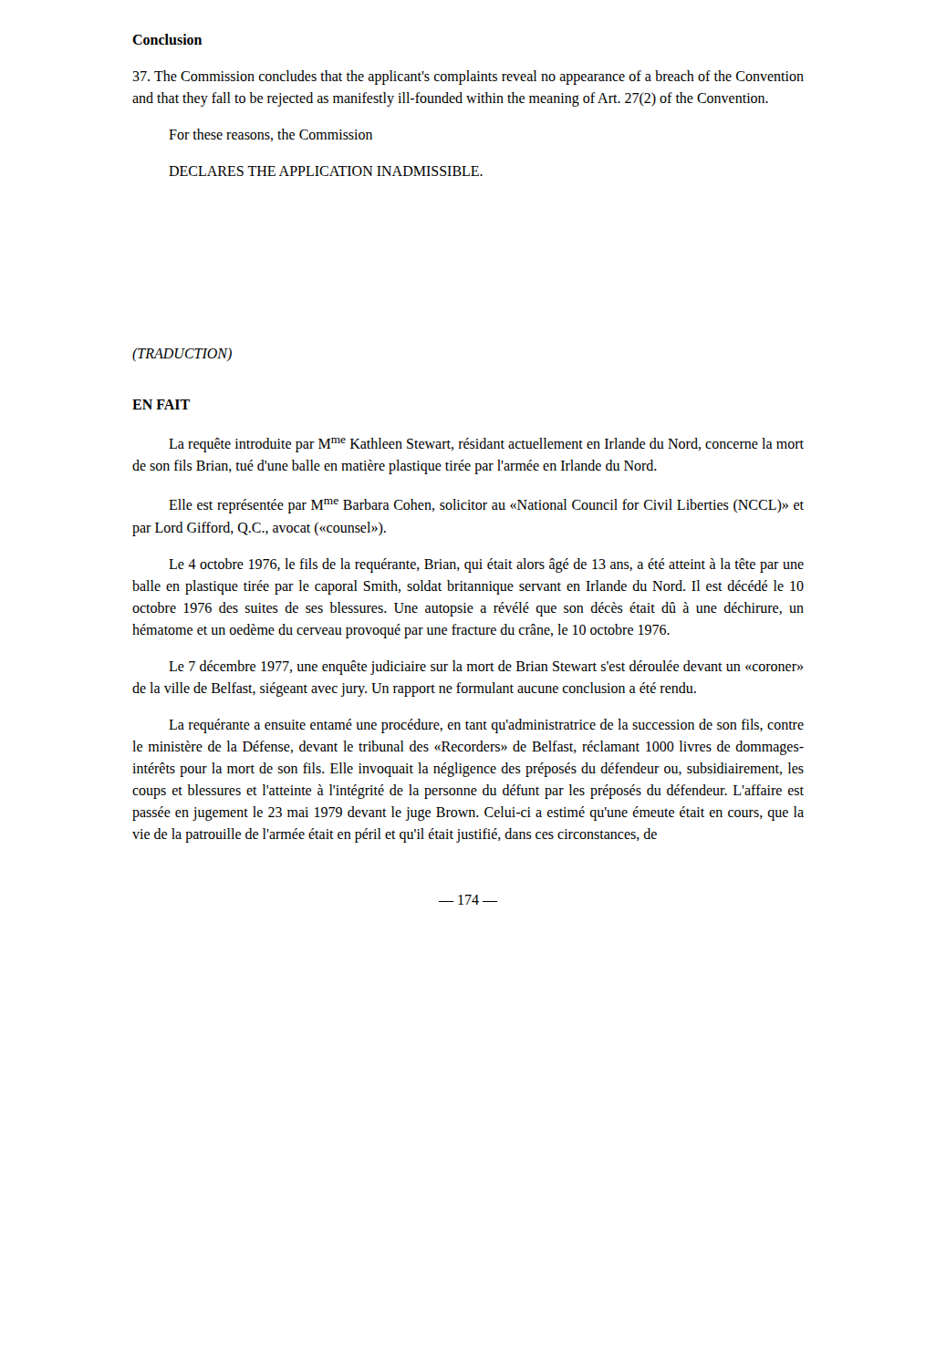Conclusion
37. The Commission concludes that the applicant's complaints reveal no appearance of a breach of the Convention and that they fall to be rejected as manifestly ill-founded within the meaning of Art. 27(2) of the Convention.
For these reasons, the Commission
DECLARES THE APPLICATION INADMISSIBLE.
(TRADUCTION)
EN FAIT
La requête introduite par Mme Kathleen Stewart, résidant actuellement en Irlande du Nord, concerne la mort de son fils Brian, tué d'une balle en matière plastique tirée par l'armée en Irlande du Nord.
Elle est représentée par Mme Barbara Cohen, solicitor au «National Council for Civil Liberties (NCCL)» et par Lord Gifford, Q.C., avocat («counsel»).
Le 4 octobre 1976, le fils de la requérante, Brian, qui était alors âgé de 13 ans, a été atteint à la tête par une balle en plastique tirée par le caporal Smith, soldat britannique servant en Irlande du Nord. Il est décédé le 10 octobre 1976 des suites de ses blessures. Une autopsie a révélé que son décès était dû à une déchirure, un hématome et un oedème du cerveau provoqué par une fracture du crâne, le 10 octobre 1976.
Le 7 décembre 1977, une enquête judiciaire sur la mort de Brian Stewart s'est déroulée devant un «coroner» de la ville de Belfast, siégeant avec jury. Un rapport ne formulant aucune conclusion a été rendu.
La requérante a ensuite entamé une procédure, en tant qu'administratrice de la succession de son fils, contre le ministère de la Défense, devant le tribunal des «Recorders» de Belfast, réclamant 1000 livres de dommages-intérêts pour la mort de son fils. Elle invoquait la négligence des préposés du défendeur ou, subsidiairement, les coups et blessures et l'atteinte à l'intégrité de la personne du défunt par les préposés du défendeur. L'affaire est passée en jugement le 23 mai 1979 devant le juge Brown. Celui-ci a estimé qu'une émeute était en cours, que la vie de la patrouille de l'armée était en péril et qu'il était justifié, dans ces circonstances, de
— 174 —